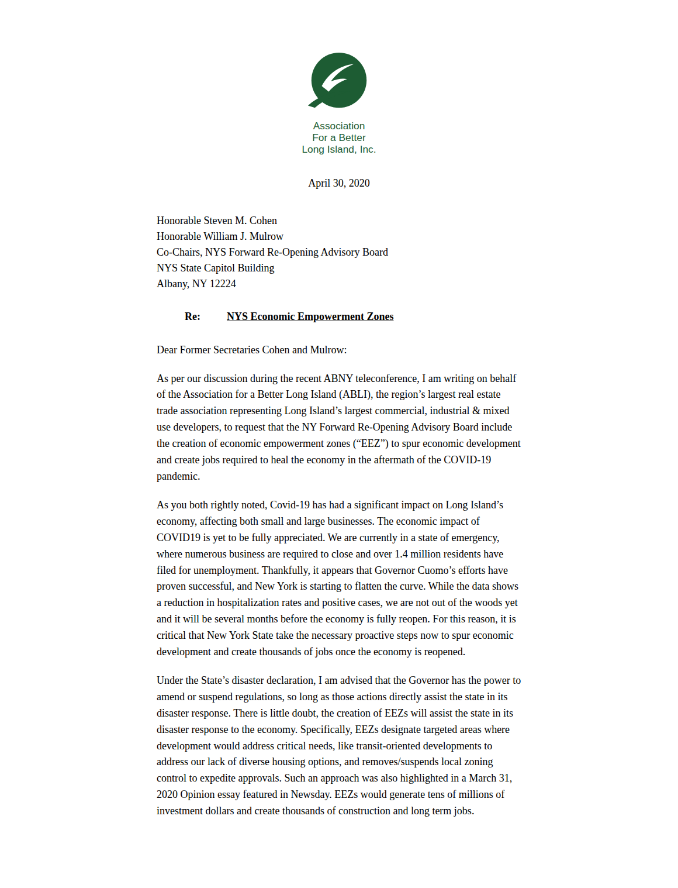Association For a Better Long Island, Inc.
April 30, 2020
Honorable Steven M. Cohen
Honorable William J. Mulrow
Co-Chairs, NYS Forward Re-Opening Advisory Board
NYS State Capitol Building
Albany, NY 12224
Re: NYS Economic Empowerment Zones
Dear Former Secretaries Cohen and Mulrow:
As per our discussion during the recent ABNY teleconference, I am writing on behalf of the Association for a Better Long Island (ABLI), the region’s largest real estate trade association representing Long Island’s largest commercial, industrial & mixed use developers, to request that the NY Forward Re-Opening Advisory Board include the creation of economic empowerment zones (“EEZ”) to spur economic development and create jobs required to heal the economy in the aftermath of the COVID-19 pandemic.
As you both rightly noted, Covid-19 has had a significant impact on Long Island’s economy, affecting both small and large businesses. The economic impact of COVID19 is yet to be fully appreciated. We are currently in a state of emergency, where numerous business are required to close and over 1.4 million residents have filed for unemployment. Thankfully, it appears that Governor Cuomo’s efforts have proven successful, and New York is starting to flatten the curve. While the data shows a reduction in hospitalization rates and positive cases, we are not out of the woods yet and it will be several months before the economy is fully reopen. For this reason, it is critical that New York State take the necessary proactive steps now to spur economic development and create thousands of jobs once the economy is reopened.
Under the State’s disaster declaration, I am advised that the Governor has the power to amend or suspend regulations, so long as those actions directly assist the state in its disaster response. There is little doubt, the creation of EEZs will assist the state in its disaster response to the economy. Specifically, EEZs designate targeted areas where development would address critical needs, like transit-oriented developments to address our lack of diverse housing options, and removes/suspends local zoning control to expedite approvals. Such an approach was also highlighted in a March 31, 2020 Opinion essay featured in Newsday. EEZs would generate tens of millions of investment dollars and create thousands of construction and long term jobs.